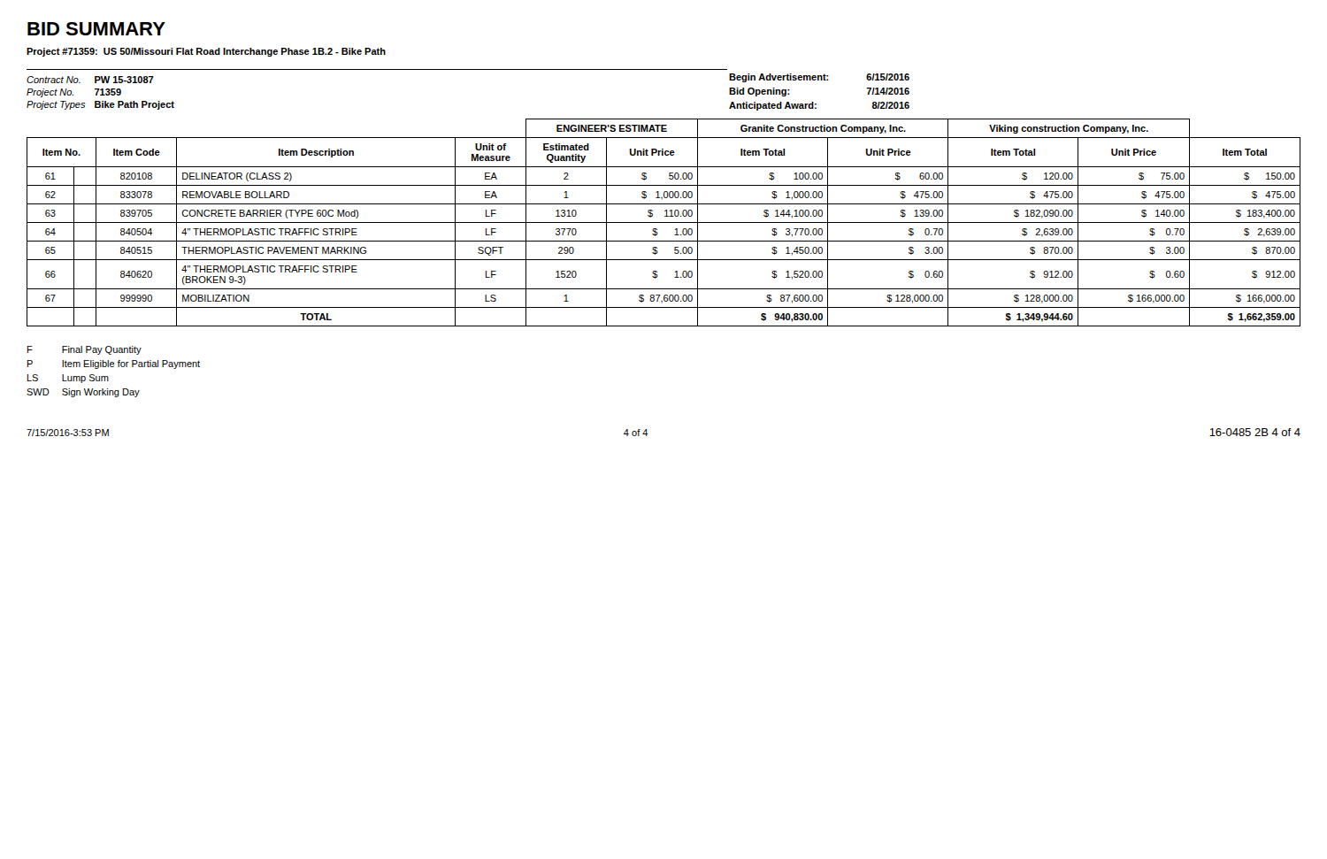BID SUMMARY
Project #71359: US 50/Missouri Flat Road Interchange Phase 1B.2 - Bike Path
| Contract No. | PW 15-31087 |
| Project No. | 71359 |
| Project Types | Bike Path Project |
| Begin Advertisement: | 6/15/2016 |
| Bid Opening: | 7/14/2016 |
| Anticipated Award: | 8/2/2016 |
| | ENGINEER'S ESTIMATE | Granite Construction Company, Inc. | Viking construction Company, Inc. |
| --- | --- | --- | --- |
| Item No. | Item Code | Item Description | Unit of Measure | Estimated Quantity | Unit Price | Item Total | Unit Price | Item Total | Unit Price | Item Total |
| 61 | | 820108 | DELINEATOR (CLASS 2) | EA | 2 | $ 50.00 | $ 100.00 | $ 60.00 | $ 120.00 | $ 75.00 | $ 150.00 |
| 62 | | 833078 | REMOVABLE BOLLARD | EA | 1 | $ 1,000.00 | $ 1,000.00 | $ 475.00 | $ 475.00 | $ 475.00 | $ 475.00 |
| 63 | | 839705 | CONCRETE BARRIER (TYPE 60C Mod) | LF | 1310 | $ 110.00 | $ 144,100.00 | $ 139.00 | $ 182,090.00 | $ 140.00 | $ 183,400.00 |
| 64 | | 840504 | 4" THERMOPLASTIC TRAFFIC STRIPE | LF | 3770 | $ 1.00 | $ 3,770.00 | $ 0.70 | $ 2,639.00 | $ 0.70 | $ 2,639.00 |
| 65 | | 840515 | THERMOPLASTIC PAVEMENT MARKING | SQFT | 290 | $ 5.00 | $ 1,450.00 | $ 3.00 | $ 870.00 | $ 3.00 | $ 870.00 |
| 66 | | 840620 | 4" THERMOPLASTIC TRAFFIC STRIPE (BROKEN 9-3) | LF | 1520 | $ 1.00 | $ 1,520.00 | $ 0.60 | $ 912.00 | $ 0.60 | $ 912.00 |
| 67 | | 999990 | MOBILIZATION | LS | 1 | $ 87,600.00 | $ 87,600.00 | $ 128,000.00 | $ 128,000.00 | $ 166,000.00 | $ 166,000.00 |
| | | | TOTAL | | | | $ 940,830.00 | | $ 1,349,944.60 | | $ 1,662,359.00 |
| F | Final Pay Quantity |
| P | Item Eligible for Partial Payment |
| LS | Lump Sum |
| SWD | Sign Working Day |
7/15/2016-3:53 PM
4 of 4
16-0485 2B 4 of 4